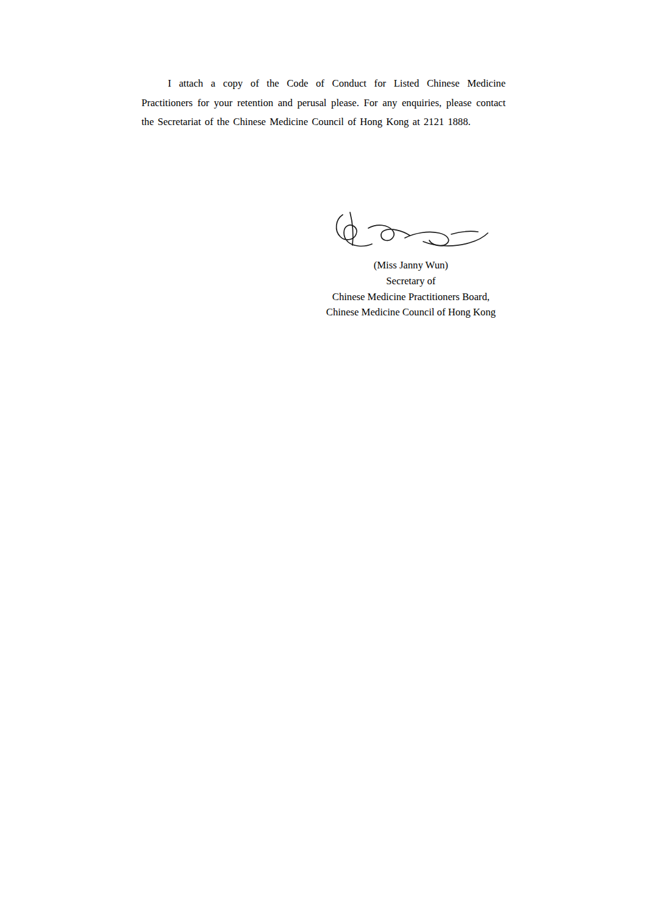I attach a copy of the Code of Conduct for Listed Chinese Medicine Practitioners for your retention and perusal please. For any enquiries, please contact the Secretariat of the Chinese Medicine Council of Hong Kong at 2121 1888.
(Miss Janny Wun)
Secretary of
Chinese Medicine Practitioners Board,
Chinese Medicine Council of Hong Kong